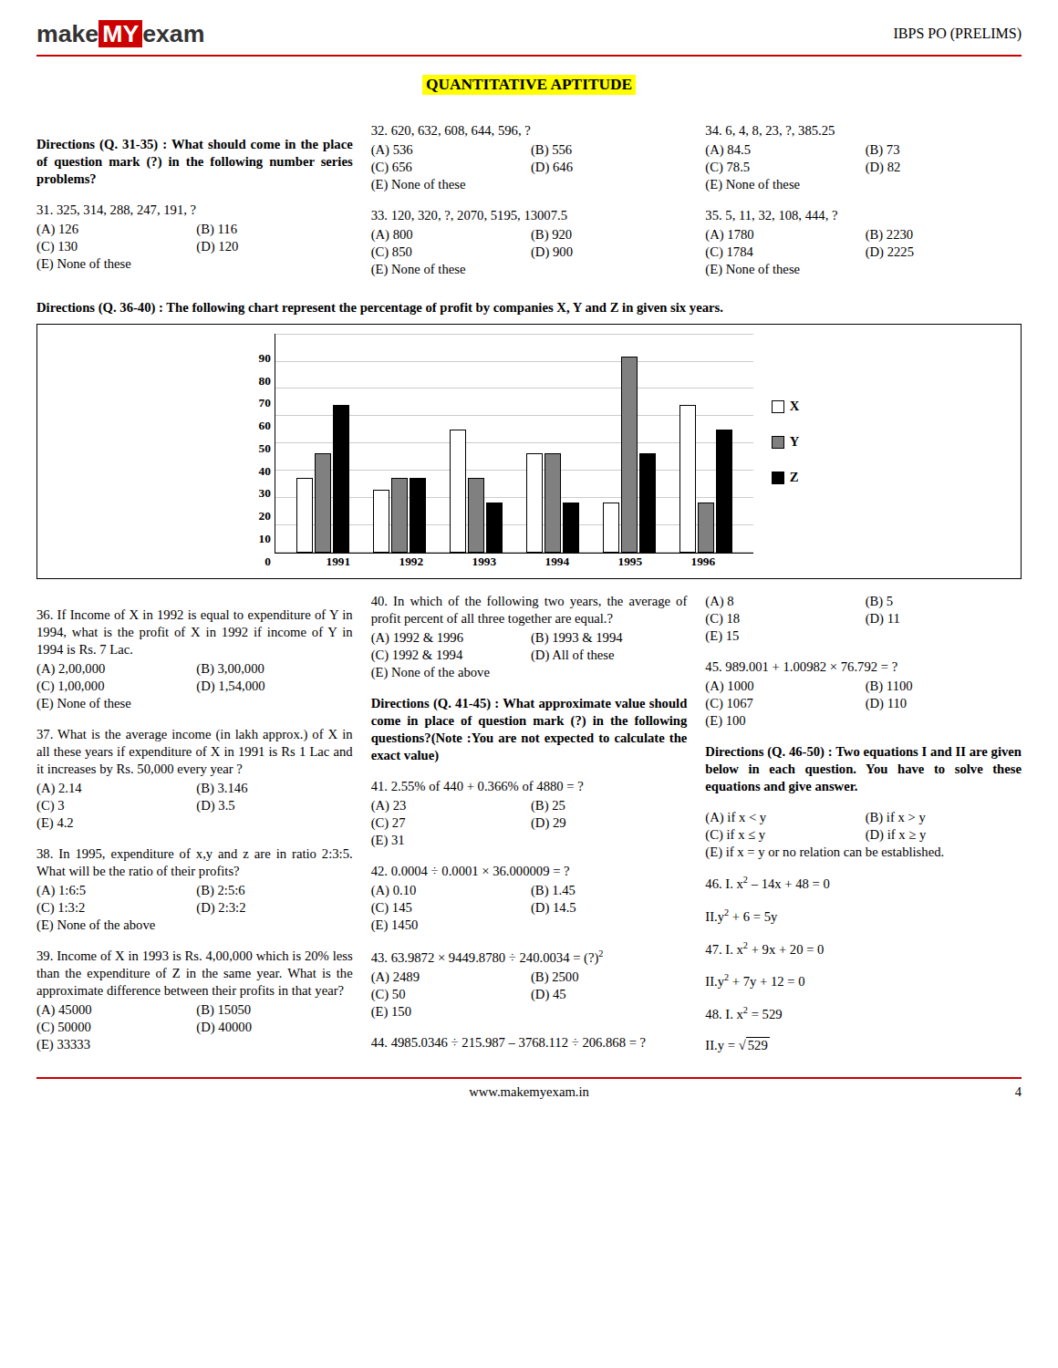make MY exam
IBPS PO (PRELIMS)
QUANTITATIVE APTITUDE
Directions (Q. 31-35) : What should come in the place of question mark (?) in the following number series problems?
31. 325, 314, 288, 247, 191, ?
(A) 126(B) 116 (C) 130(D) 120 (E) None of these
32. 620, 632, 608, 644, 596, ?
(A) 536(B) 556 (C) 656(D) 646 (E) None of these
33. 120, 320, ?, 2070, 5195, 13007.5
(A) 800(B) 920 (C) 850(D) 900 (E) None of these
34. 6, 4, 8, 23, ?, 385.25
(A) 84.5(B) 73 (C) 78.5(D) 82 (E) None of these
35. 5, 11, 32, 108, 444, ?
(A) 1780(B) 2230 (C) 1784(D) 2225 (E) None of these
Directions (Q. 36-40) : The following chart represent the percentage of profit by companies X, Y and Z in given six years.
9080706050403020100
199119921993199419951996
X
Y
Z
36. If Income of X in 1992 is equal to expenditure of Y in 1994, what is the profit of X in 1992 if income of Y in 1994 is Rs. 7 Lac.
(A) 2,00,000(B) 3,00,000 (C) 1,00,000(D) 1,54,000 (E) None of these
37. What is the average income (in lakh approx.) of X in all these years if expenditure of X in 1991 is Rs 1 Lac and it increases by Rs. 50,000 every year ?
(A) 2.14(B) 3.146 (C) 3(D) 3.5 (E) 4.2
38. In 1995, expenditure of x,y and z are in ratio 2:3:5. What will be the ratio of their profits?
(A) 1:6:5(B) 2:5:6 (C) 1:3:2(D) 2:3:2 (E) None of the above
39. Income of X in 1993 is Rs. 4,00,000 which is 20% less than the expenditure of Z in the same year. What is the approximate difference between their profits in that year?
(A) 45000(B) 15050 (C) 50000(D) 40000 (E) 33333
40. In which of the following two years, the average of profit percent of all three together are equal.?
(A) 1992 & 1996(B) 1993 & 1994 (C) 1992 & 1994(D) All of these (E) None of the above
Directions (Q. 41-45) : What approximate value should come in place of question mark (?) in the following questions?(Note :You are not expected to calculate the exact value)
41. 2.55% of 440 + 0.366% of 4880 = ?
(A) 23(B) 25 (C) 27(D) 29 (E) 31
42. 0.0004 ÷ 0.0001 × 36.000009 = ?
(A) 0.10(B) 1.45 (C) 145(D) 14.5 (E) 1450
43. 63.9872 × 9449.8780 ÷ 240.0034 = (?)2
(A) 2489(B) 2500 (C) 50(D) 45 (E) 150
44. 4985.0346 ÷ 215.987 – 3768.112 ÷ 206.868 = ?
(A) 8(B) 5 (C) 18(D) 11 (E) 15
45. 989.001 + 1.00982 × 76.792 = ?
(A) 1000(B) 1100 (C) 1067(D) 110 (E) 100
Directions (Q. 46-50) : Two equations I and II are given below in each question. You have to solve these equations and give answer.
(A) if x < y(B) if x > y (C) if x ≤ y(D) if x ≥ y (E) if x = y or no relation can be established.
46. I. x2 – 14x + 48 = 0
II.y2 + 6 = 5y
47. I. x2 + 9x + 20 = 0
II.y2 + 7y + 12 = 0
48. I. x2 = 529
II.y = √529
www.makemyexam.in 4